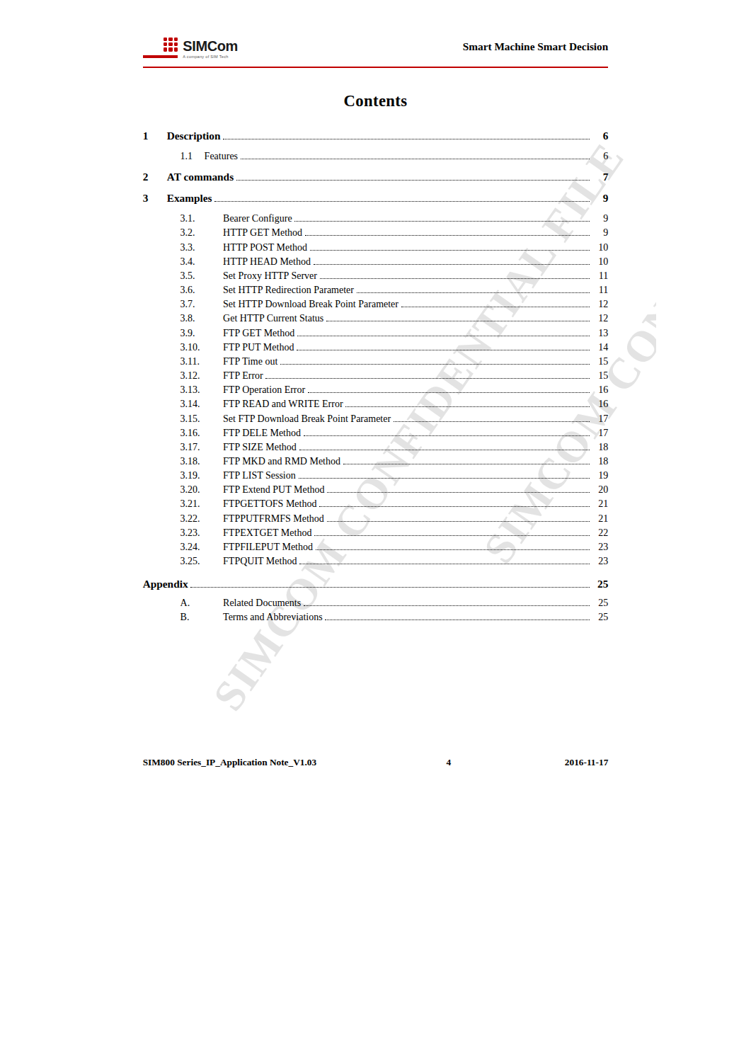SIMCOM CONFIDENTIAL FILE SIMCOM CONFIDENTIAL FILE
SIMCom
A company of SIM Tech
Smart Machine Smart Decision
Contents
1 Description 6
1.1 Features 6
2 AT commands 7
3 Examples 9
3.1. Bearer Configure 9
3.2. HTTP GET Method 9
3.3. HTTP POST Method 10
3.4. HTTP HEAD Method 10
3.5. Set Proxy HTTP Server 11
3.6. Set HTTP Redirection Parameter 11
3.7. Set HTTP Download Break Point Parameter 12
3.8. Get HTTP Current Status 12
3.9. FTP GET Method 13
3.10. FTP PUT Method 14
3.11. FTP Time out 15
3.12. FTP Error 15
3.13. FTP Operation Error 16
3.14. FTP READ and WRITE Error 16
3.15. Set FTP Download Break Point Parameter 17
3.16. FTP DELE Method 17
3.17. FTP SIZE Method 18
3.18. FTP MKD and RMD Method 18
3.19. FTP LIST Session 19
3.20. FTP Extend PUT Method 20
3.21. FTPGETTOFS Method 21
3.22. FTPPUTFRMFS Method 21
3.23. FTPEXTGET Method 22
3.24. FTPFILEPUT Method 23
3.25. FTPQUIT Method 23
Appendix 25
A. Related Documents 25
B. Terms and Abbreviations 25
SIM800 Series_IP_Application Note_V1.03
4
2016-11-17